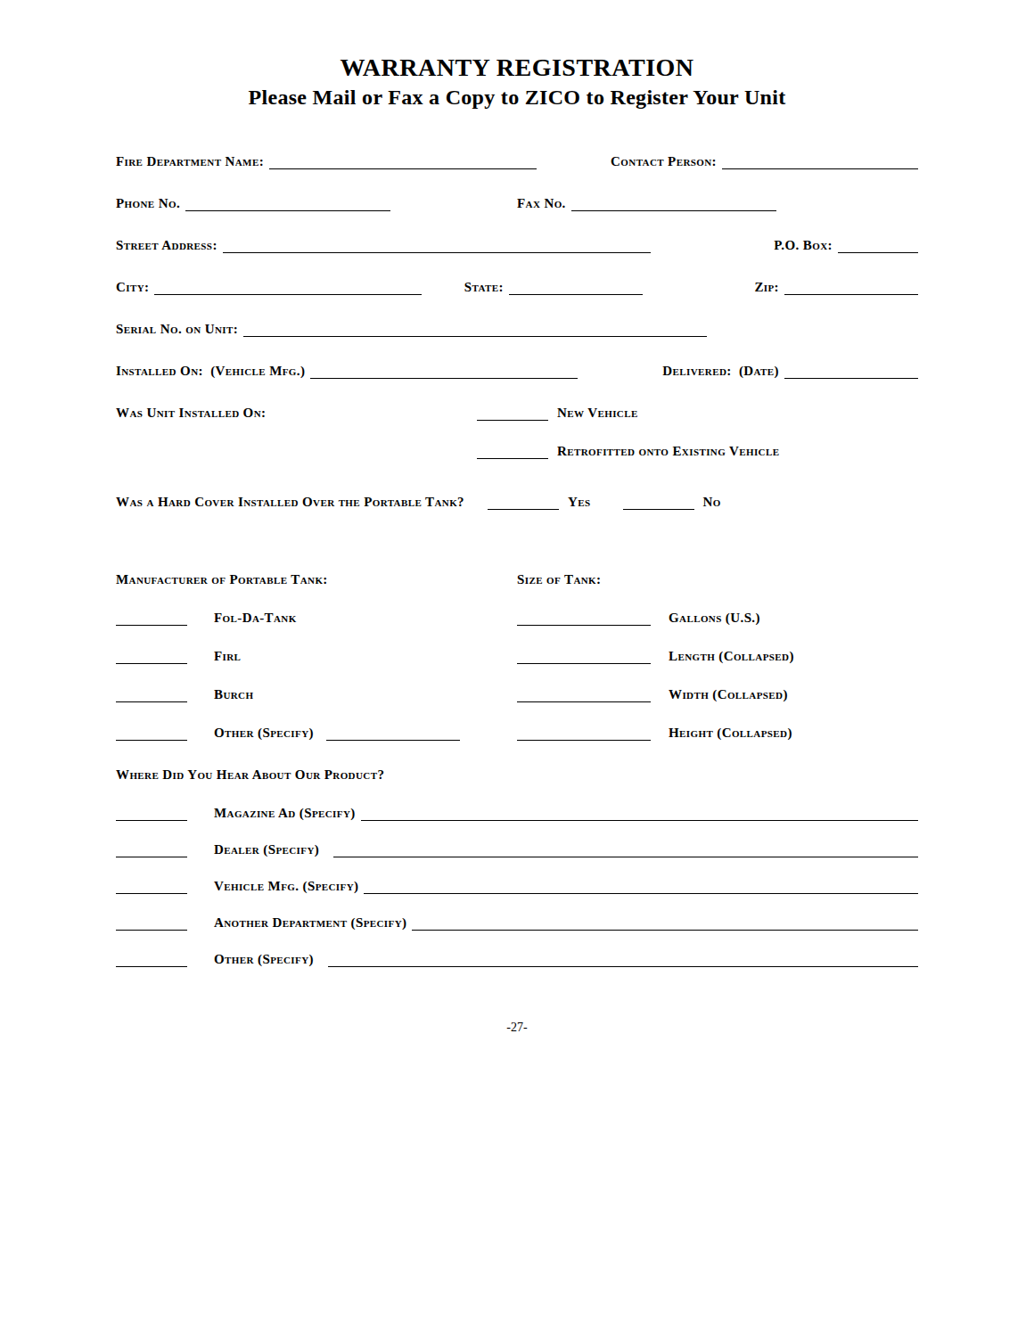WARRANTY REGISTRATION
Please Mail or Fax a Copy to ZICO to Register Your Unit
Fire Department Name:
Contact Person:
Phone No.
Fax No.
Street Address:
P.O. Box:
City:
State:
Zip:
Serial No. on Unit:
Installed On: (Vehicle Mfg.)
Delivered: (Date)
Was Unit Installed On:
New Vehicle
Retrofitted onto Existing Vehicle
Was a Hard Cover Installed Over the Portable Tank? Yes No
Manufacturer of Portable Tank:
Size of Tank:
Fol-Da-Tank
Gallons (U.S.)
Firl
Length (Collapsed)
Burch
Width (Collapsed)
Other (Specify)
Height (Collapsed)
Where Did You Hear About Our Product?
Magazine Ad (Specify)
Dealer (Specify)
Vehicle Mfg. (Specify)
Another Department (Specify)
Other (Specify)
-27-